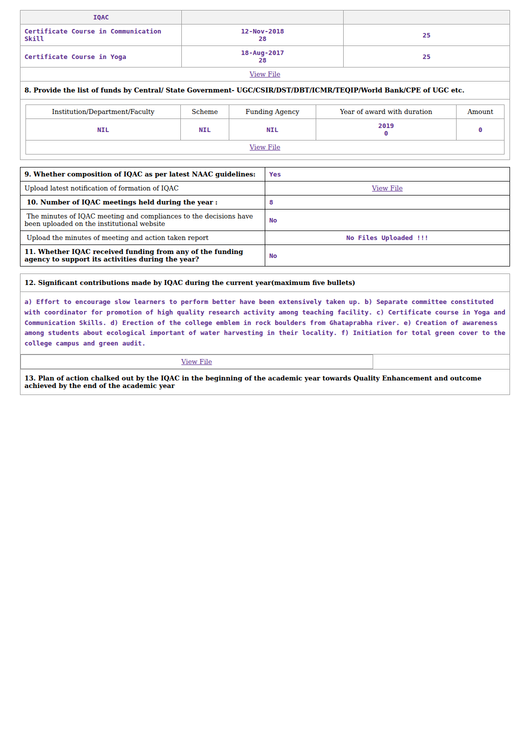| IQAC | | |
| Certificate Course in Communication Skill | 12-Nov-2018 28 | 25 |
| Certificate Course in Yoga | 18-Aug-2017 28 | 25 |
| View File |
| 8. Provide the list of funds by Central/ State Government- UGC/CSIR/DST/DBT/ICMR/TEQIP/World Bank/CPE of UGC etc. |
| / Institution/Department/Faculty / Scheme / Funding Agency / Year of award with duration / Amount / / NIL / NIL / NIL / 2019 0 / 0 / / View File / |
| 9. Whether composition of IQAC as per latest NAAC guidelines: | Yes |
| Upload latest notification of formation of IQAC | View File |
| 10. Number of IQAC meetings held during the year : | 8 |
| The minutes of IQAC meeting and compliances to the decisions have been uploaded on the institutional website | No |
| Upload the minutes of meeting and action taken report | No Files Uploaded !!! |
| 11. Whether IQAC received funding from any of the funding agency to support its activities during the year? | No |
| 12. Significant contributions made by IQAC during the current year(maximum five bullets) |
| a) Effort to encourage slow learners to perform better have been extensively taken up. b) Separate committee constituted with coordinator for promotion of high quality research activity among teaching facility. c) Certificate course in Yoga and Communication Skills. d) Erection of the college emblem in rock boulders from Ghataprabha river. e) Creation of awareness among students about ecological important of water harvesting in their locality. f) Initiation for total green cover to the college campus and green audit. |
| / View File / / |
| 13. Plan of action chalked out by the IQAC in the beginning of the academic year towards Quality Enhancement and outcome achieved by the end of the academic year |